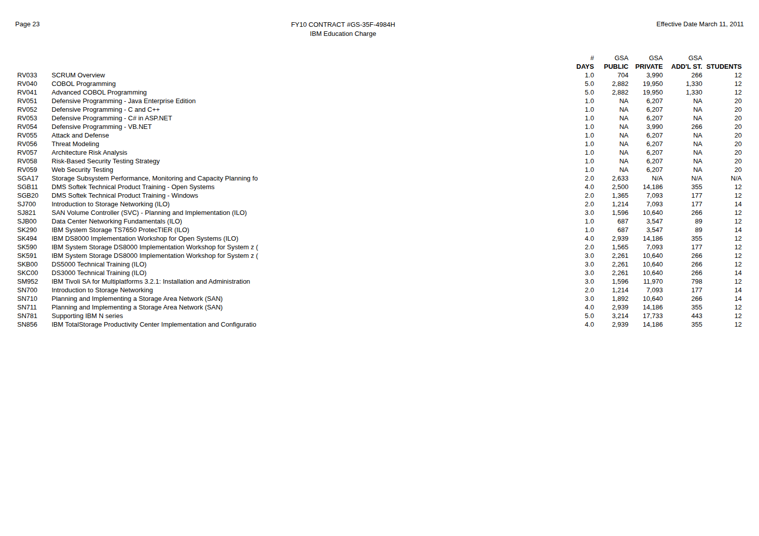Page 23
FY10 CONTRACT #GS-35F-4984H
IBM Education Charge
Effective Date March 11, 2011
| | | # | GSA | GSA | GSA | |
| --- | --- | --- | --- | --- | --- | --- |
| | | DAYS | PUBLIC | PRIVATE | ADD'L ST. | STUDENTS |
| RV033 | SCRUM Overview | 1.0 | 704 | 3,990 | 266 | 12 |
| RV040 | COBOL Programming | 5.0 | 2,882 | 19,950 | 1,330 | 12 |
| RV041 | Advanced COBOL Programming | 5.0 | 2,882 | 19,950 | 1,330 | 12 |
| RV051 | Defensive Programming - Java Enterprise Edition | 1.0 | NA | 6,207 | NA | 20 |
| RV052 | Defensive Programming - C and C++ | 1.0 | NA | 6,207 | NA | 20 |
| RV053 | Defensive Programming - C# in ASP.NET | 1.0 | NA | 6,207 | NA | 20 |
| RV054 | Defensive Programming - VB.NET | 1.0 | NA | 3,990 | 266 | 20 |
| RV055 | Attack and Defense | 1.0 | NA | 6,207 | NA | 20 |
| RV056 | Threat Modeling | 1.0 | NA | 6,207 | NA | 20 |
| RV057 | Architecture Risk Analysis | 1.0 | NA | 6,207 | NA | 20 |
| RV058 | Risk-Based Security Testing Strategy | 1.0 | NA | 6,207 | NA | 20 |
| RV059 | Web Security Testing | 1.0 | NA | 6,207 | NA | 20 |
| SGA17 | Storage Subsystem Performance, Monitoring and Capacity Planning fo | 2.0 | 2,633 | N/A | N/A | N/A |
| SGB11 | DMS Softek Technical Product Training - Open Systems | 4.0 | 2,500 | 14,186 | 355 | 12 |
| SGB20 | DMS Softek Technical Product Training - Windows | 2.0 | 1,365 | 7,093 | 177 | 12 |
| SJ700 | Introduction to Storage Networking (ILO) | 2.0 | 1,214 | 7,093 | 177 | 14 |
| SJ821 | SAN Volume Controller (SVC) - Planning and Implementation (ILO) | 3.0 | 1,596 | 10,640 | 266 | 12 |
| SJB00 | Data Center Networking Fundamentals (ILO) | 1.0 | 687 | 3,547 | 89 | 12 |
| SK290 | IBM System Storage TS7650 ProtecTIER (ILO) | 1.0 | 687 | 3,547 | 89 | 14 |
| SK494 | IBM DS8000 Implementation Workshop for Open Systems (ILO) | 4.0 | 2,939 | 14,186 | 355 | 12 |
| SK590 | IBM System Storage DS8000 Implementation Workshop for System z ( | 2.0 | 1,565 | 7,093 | 177 | 12 |
| SK591 | IBM System Storage DS8000 Implementation Workshop for System z ( | 3.0 | 2,261 | 10,640 | 266 | 12 |
| SKB00 | DS5000 Technical Training (ILO) | 3.0 | 2,261 | 10,640 | 266 | 12 |
| SKC00 | DS3000 Technical Training (ILO) | 3.0 | 2,261 | 10,640 | 266 | 14 |
| SM952 | IBM Tivoli SA for Multiplatforms 3.2.1: Installation and Administration | 3.0 | 1,596 | 11,970 | 798 | 12 |
| SN700 | Introduction to Storage Networking | 2.0 | 1,214 | 7,093 | 177 | 14 |
| SN710 | Planning and Implementing a Storage Area Network (SAN) | 3.0 | 1,892 | 10,640 | 266 | 14 |
| SN711 | Planning and Implementing a Storage Area Network (SAN) | 4.0 | 2,939 | 14,186 | 355 | 12 |
| SN781 | Supporting IBM N series | 5.0 | 3,214 | 17,733 | 443 | 12 |
| SN856 | IBM TotalStorage Productivity Center Implementation and Configuratio | 4.0 | 2,939 | 14,186 | 355 | 12 |